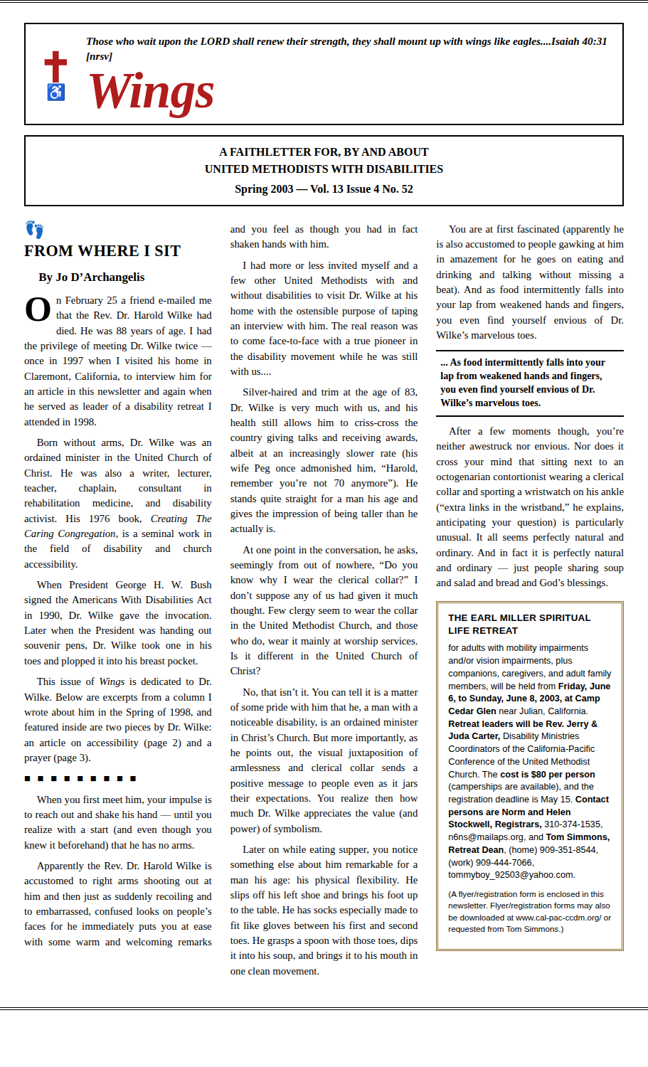✝ ♿
Those who wait upon the LORD shall renew their strength, they shall mount up with wings like eagles....Isaiah 40:31 [nrsv]
Wings
A FAITHLETTER FOR, BY AND ABOUT
UNITED METHODISTS WITH DISABILITIES Spring 2003 — Vol. 13 Issue 4 No. 52
👣
FROM WHERE I SIT
By Jo D’Archangelis
On February 25 a friend e-mailed me that the Rev. Dr. Harold Wilke had died. He was 88 years of age. I had the privilege of meeting Dr. Wilke twice — once in 1997 when I visited his home in Claremont, California, to interview him for an article in this newsletter and again when he served as leader of a disability retreat I attended in 1998.
Born without arms, Dr. Wilke was an ordained minister in the United Church of Christ. He was also a writer, lecturer, teacher, chaplain, consultant in rehabilitation medicine, and disability activist. His 1976 book, Creating The Caring Congregation, is a seminal work in the field of disability and church accessibility.
When President George H. W. Bush signed the Americans With Disabilities Act in 1990, Dr. Wilke gave the invocation. Later when the President was handing out souvenir pens, Dr. Wilke took one in his toes and plopped it into his breast pocket.
This issue of Wings is dedicated to Dr. Wilke. Below are excerpts from a column I wrote about him in the Spring of 1998, and featured inside are two pieces by Dr. Wilke: an article on accessibility (page 2) and a prayer (page 3).
■ ■ ■ ■ ■ ■ ■ ■ ■
When you first meet him, your impulse is to reach out and shake his hand — until you realize with a start (and even though you knew it beforehand) that he has no arms.
Apparently the Rev. Dr. Harold Wilke is accustomed to right arms shooting out at him and then just as suddenly recoiling and to embarrassed, confused looks on people’s faces for he immediately puts you at ease with some warm and welcoming remarks and you feel as though you had in fact shaken hands with him.
I had more or less invited myself and a few other United Methodists with and without disabilities to visit Dr. Wilke at his home with the ostensible purpose of taping an interview with him. The real reason was to come face-to-face with a true pioneer in the disability movement while he was still with us....
Silver-haired and trim at the age of 83, Dr. Wilke is very much with us, and his health still allows him to criss-cross the country giving talks and receiving awards, albeit at an increasingly slower rate (his wife Peg once admonished him, “Harold, remember you’re not 70 anymore”). He stands quite straight for a man his age and gives the impression of being taller than he actually is.
At one point in the conversation, he asks, seemingly from out of nowhere, “Do you know why I wear the clerical collar?” I don’t suppose any of us had given it much thought. Few clergy seem to wear the collar in the United Methodist Church, and those who do, wear it mainly at worship services. Is it different in the United Church of Christ?
No, that isn’t it. You can tell it is a matter of some pride with him that he, a man with a noticeable disability, is an ordained minister in Christ’s Church. But more importantly, as he points out, the visual juxtaposition of armlessness and clerical collar sends a positive message to people even as it jars their expectations. You realize then how much Dr. Wilke appreciates the value (and power) of symbolism.
Later on while eating supper, you notice something else about him remarkable for a man his age: his physical flexibility. He slips off his left shoe and brings his foot up to the table. He has socks especially made to fit like gloves between his first and second toes. He grasps a spoon with those toes, dips it into his soup, and brings it to his mouth in one clean movement.
You are at first fascinated (apparently he is also accustomed to people gawking at him in amazement for he goes on eating and drinking and talking without missing a beat). And as food intermittently falls into your lap from weakened hands and fingers, you even find yourself envious of Dr. Wilke’s marvelous toes.
... As food intermittently falls into your lap from weakened hands and fingers, you even find yourself envious of Dr. Wilke’s marvelous toes.
After a few moments though, you’re neither awestruck nor envious. Nor does it cross your mind that sitting next to an octogenarian contortionist wearing a clerical collar and sporting a wristwatch on his ankle (“extra links in the wristband,” he explains, anticipating your question) is particularly unusual. It all seems perfectly natural and ordinary. And in fact it is perfectly natural and ordinary — just people sharing soup and salad and bread and God’s blessings.
The Earl Miller Spiritual Life Retreat
for adults with mobility impairments and/or vision impairments, plus companions, caregivers, and adult family members, will be held from Friday, June 6, to Sunday, June 8, 2003, at Camp Cedar Glen near Julian, California. Retreat leaders will be Rev. Jerry & Juda Carter, Disability Ministries Coordinators of the California-Pacific Conference of the United Methodist Church. The cost is $80 per person (camperships are available), and the registration deadline is May 15. Contact persons are Norm and Helen Stockwell, Registrars, 310-374-1535, n6ns@mailaps.org, and Tom Simmons, Retreat Dean, (home) 909-351-8544, (work) 909-444-7066, tommyboy_92503@yahoo.com.
(A flyer/registration form is enclosed in this newsletter. Flyer/registration forms may also be downloaded at www.cal-pac-ccdm.org/ or requested from Tom Simmons.)